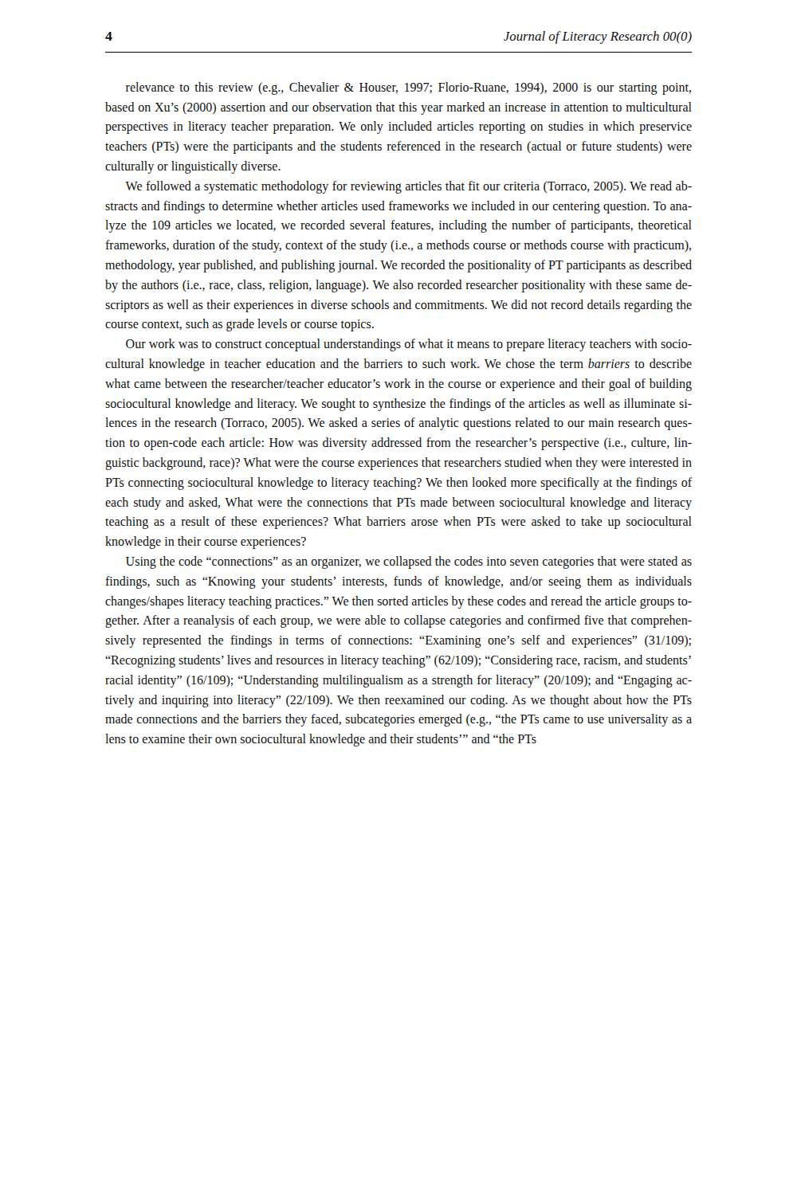4 Journal of Literacy Research 00(0)
relevance to this review (e.g., Chevalier & Houser, 1997; Florio-Ruane, 1994), 2000 is our starting point, based on Xu’s (2000) assertion and our observation that this year marked an increase in attention to multicultural perspectives in literacy teacher preparation. We only included articles reporting on studies in which preservice teachers (PTs) were the participants and the students referenced in the research (actual or future students) were culturally or linguistically diverse.
We followed a systematic methodology for reviewing articles that fit our criteria (Torraco, 2005). We read abstracts and findings to determine whether articles used frameworks we included in our centering question. To analyze the 109 articles we located, we recorded several features, including the number of participants, theoretical frameworks, duration of the study, context of the study (i.e., a methods course or methods course with practicum), methodology, year published, and publishing journal. We recorded the positionality of PT participants as described by the authors (i.e., race, class, religion, language). We also recorded researcher positionality with these same descriptors as well as their experiences in diverse schools and commitments. We did not record details regarding the course context, such as grade levels or course topics.
Our work was to construct conceptual understandings of what it means to prepare literacy teachers with sociocultural knowledge in teacher education and the barriers to such work. We chose the term barriers to describe what came between the researcher/teacher educator’s work in the course or experience and their goal of building sociocultural knowledge and literacy. We sought to synthesize the findings of the articles as well as illuminate silences in the research (Torraco, 2005). We asked a series of analytic questions related to our main research question to open-code each article: How was diversity addressed from the researcher’s perspective (i.e., culture, linguistic background, race)? What were the course experiences that researchers studied when they were interested in PTs connecting sociocultural knowledge to literacy teaching? We then looked more specifically at the findings of each study and asked, What were the connections that PTs made between sociocultural knowledge and literacy teaching as a result of these experiences? What barriers arose when PTs were asked to take up sociocultural knowledge in their course experiences?
Using the code “connections” as an organizer, we collapsed the codes into seven categories that were stated as findings, such as “Knowing your students’ interests, funds of knowledge, and/or seeing them as individuals changes/shapes literacy teaching practices.” We then sorted articles by these codes and reread the article groups together. After a reanalysis of each group, we were able to collapse categories and confirmed five that comprehensively represented the findings in terms of connections: “Examining one’s self and experiences” (31/109); “Recognizing students’ lives and resources in literacy teaching” (62/109); “Considering race, racism, and students’ racial identity” (16/109); “Understanding multilingualism as a strength for literacy” (20/109); and “Engaging actively and inquiring into literacy” (22/109). We then reexamined our coding. As we thought about how the PTs made connections and the barriers they faced, subcategories emerged (e.g., “the PTs came to use universality as a lens to examine their own sociocultural knowledge and their students’” and “the PTs